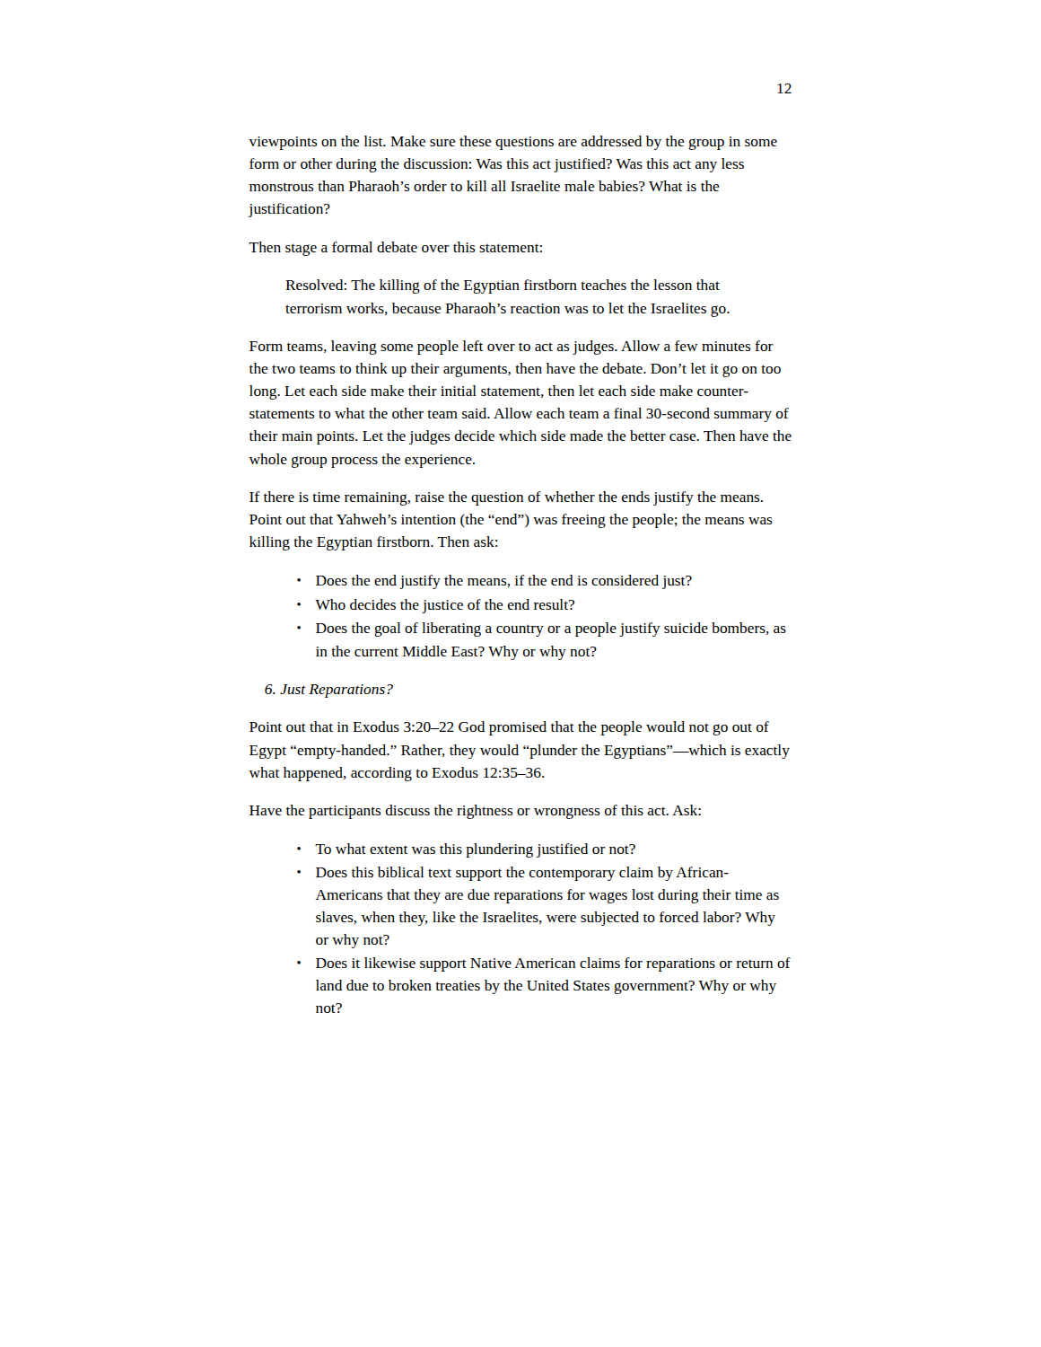12
viewpoints on the list. Make sure these questions are addressed by the group in some form or other during the discussion: Was this act justified? Was this act any less monstrous than Pharaoh’s order to kill all Israelite male babies? What is the justification?
Then stage a formal debate over this statement:
Resolved: The killing of the Egyptian firstborn teaches the lesson that terrorism works, because Pharaoh’s reaction was to let the Israelites go.
Form teams, leaving some people left over to act as judges. Allow a few minutes for the two teams to think up their arguments, then have the debate. Don’t let it go on too long. Let each side make their initial statement, then let each side make counter-statements to what the other team said. Allow each team a final 30-second summary of their main points. Let the judges decide which side made the better case. Then have the whole group process the experience.
If there is time remaining, raise the question of whether the ends justify the means. Point out that Yahweh’s intention (the “end”) was freeing the people; the means was killing the Egyptian firstborn. Then ask:
Does the end justify the means, if the end is considered just?
Who decides the justice of the end result?
Does the goal of liberating a country or a people justify suicide bombers, as in the current Middle East? Why or why not?
6. Just Reparations?
Point out that in Exodus 3:20–22 God promised that the people would not go out of Egypt “empty-handed.” Rather, they would “plunder the Egyptians”—which is exactly what happened, according to Exodus 12:35–36.
Have the participants discuss the rightness or wrongness of this act. Ask:
To what extent was this plundering justified or not?
Does this biblical text support the contemporary claim by African-Americans that they are due reparations for wages lost during their time as slaves, when they, like the Israelites, were subjected to forced labor? Why or why not?
Does it likewise support Native American claims for reparations or return of land due to broken treaties by the United States government? Why or why not?